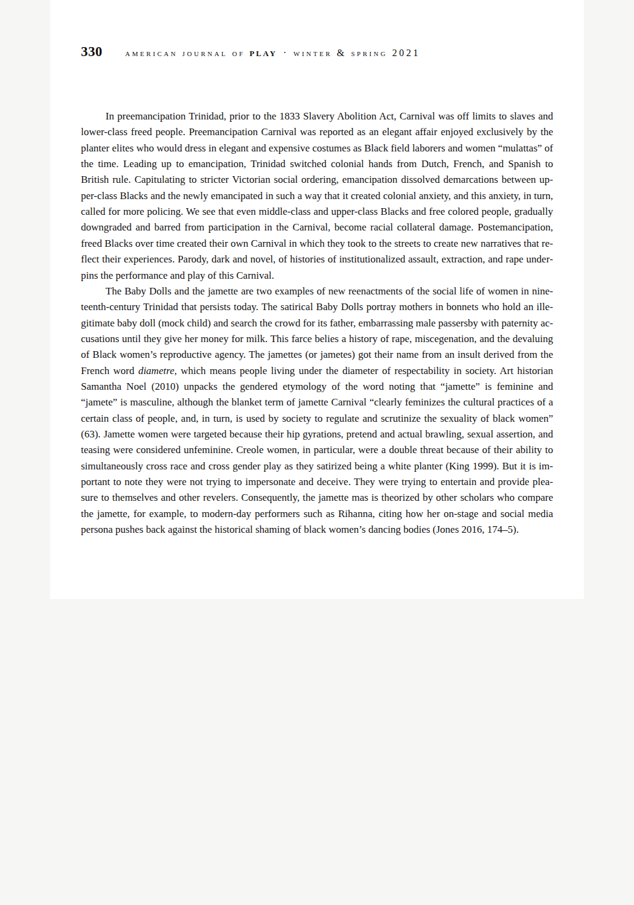330 American Journal of Play · Winter & Spring 2021
In preemancipation Trinidad, prior to the 1833 Slavery Abolition Act, Carnival was off limits to slaves and lower-class freed people. Preemancipation Carnival was reported as an elegant affair enjoyed exclusively by the planter elites who would dress in elegant and expensive costumes as Black field laborers and women “mulattas” of the time. Leading up to emancipation, Trinidad switched colonial hands from Dutch, French, and Spanish to British rule. Capitulating to stricter Victorian social ordering, emancipation dissolved demarcations between upper-class Blacks and the newly emancipated in such a way that it created colonial anxiety, and this anxiety, in turn, called for more policing. We see that even middle-class and upper-class Blacks and free colored people, gradually downgraded and barred from participation in the Carnival, become racial collateral damage. Postemancipation, freed Blacks over time created their own Carnival in which they took to the streets to create new narratives that reflect their experiences. Parody, dark and novel, of histories of institutionalized assault, extraction, and rape underpins the performance and play of this Carnival.
The Baby Dolls and the jamette are two examples of new reenactments of the social life of women in nineteenth-century Trinidad that persists today. The satirical Baby Dolls portray mothers in bonnets who hold an illegitimate baby doll (mock child) and search the crowd for its father, embarrassing male passersby with paternity accusations until they give her money for milk. This farce belies a history of rape, miscegenation, and the devaluing of Black women’s reproductive agency. The jamettes (or jametes) got their name from an insult derived from the French word diametre, which means people living under the diameter of respectability in society. Art historian Samantha Noel (2010) unpacks the gendered etymology of the word noting that “jamette” is feminine and “jamete” is masculine, although the blanket term of jamette Carnival “clearly feminizes the cultural practices of a certain class of people, and, in turn, is used by society to regulate and scrutinize the sexuality of black women” (63). Jamette women were targeted because their hip gyrations, pretend and actual brawling, sexual assertion, and teasing were considered unfeminine. Creole women, in particular, were a double threat because of their ability to simultaneously cross race and cross gender play as they satirized being a white planter (King 1999). But it is important to note they were not trying to impersonate and deceive. They were trying to entertain and provide pleasure to themselves and other revelers. Consequently, the jamette mas is theorized by other scholars who compare the jamette, for example, to modern-day performers such as Rihanna, citing how her on-stage and social media persona pushes back against the historical shaming of black women’s dancing bodies (Jones 2016, 174–5).